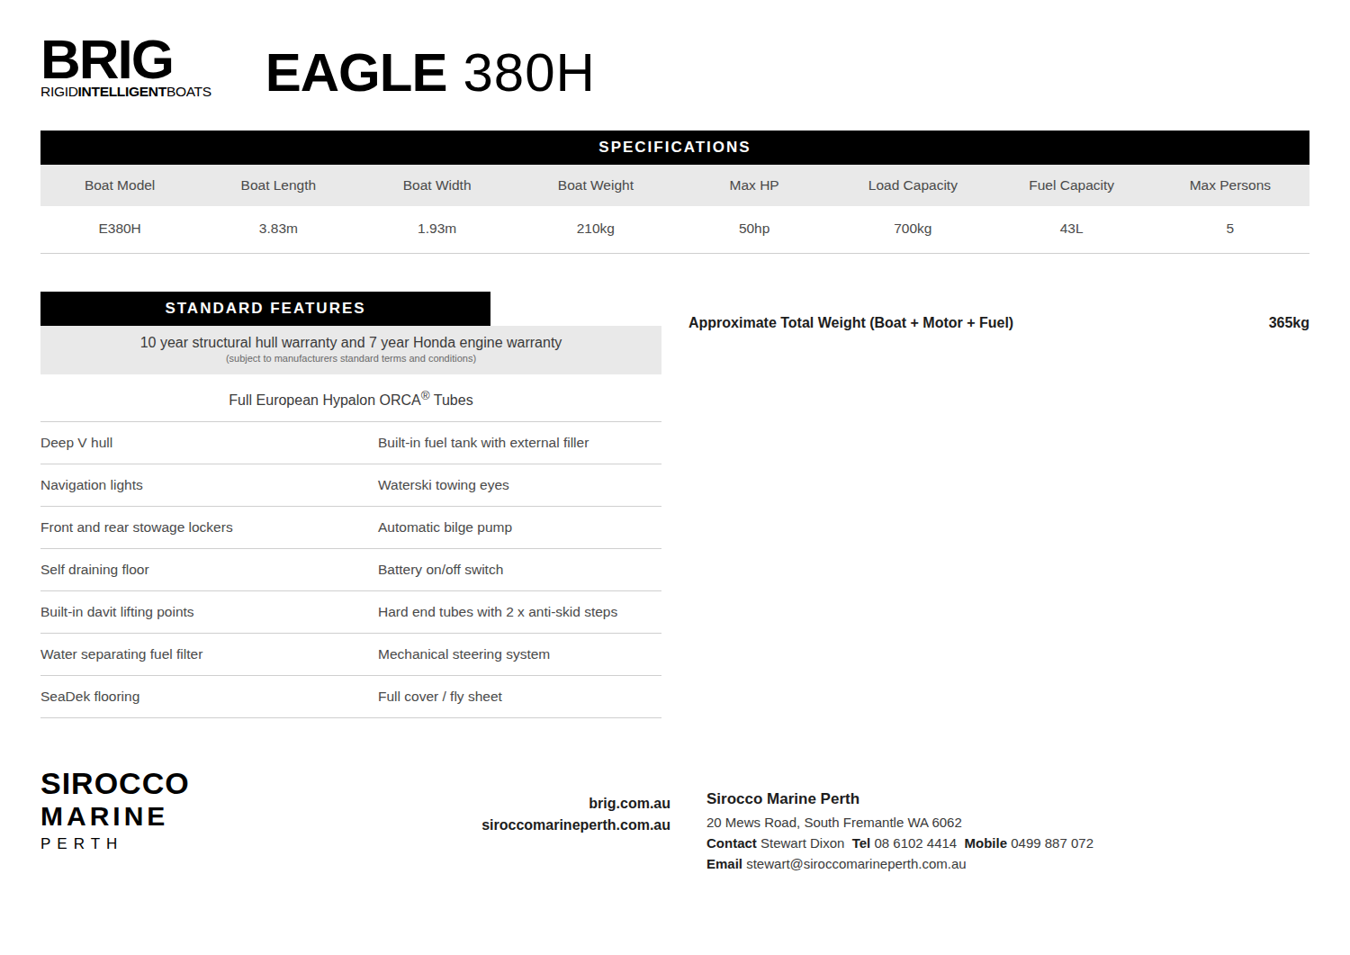BRIG
RIGIDINTELLIGENTBOATS
EAGLE 380H
SPECIFICATIONS
| Boat Model | Boat Length | Boat Width | Boat Weight | Max HP | Load Capacity | Fuel Capacity | Max Persons |
| --- | --- | --- | --- | --- | --- | --- | --- |
| E380H | 3.83m | 1.93m | 210kg | 50hp | 700kg | 43L | 5 |
STANDARD FEATURES
10 year structural hull warranty and 7 year Honda engine warranty
(subject to manufacturers standard terms and conditions)
Full European Hypalon ORCA® Tubes
| Deep V hull | Built-in fuel tank with external filler |
| Navigation lights | Waterski towing eyes |
| Front and rear stowage lockers | Automatic bilge pump |
| Self draining floor | Battery on/off switch |
| Built-in davit lifting points | Hard end tubes with 2 x anti-skid steps |
| Water separating fuel filter | Mechanical steering system |
| SeaDek flooring | Full cover / fly sheet |
Approximate Total Weight (Boat + Motor + Fuel) 365kg
SIROCCO
MARINE
PERTH
brig.com.au
siroccomarineperth.com.au
Sirocco Marine Perth
20 Mews Road, South Fremantle WA 6062
Contact Stewart Dixon Tel 08 6102 4414 Mobile 0499 887 072
Email stewart@siroccomarineperth.com.au